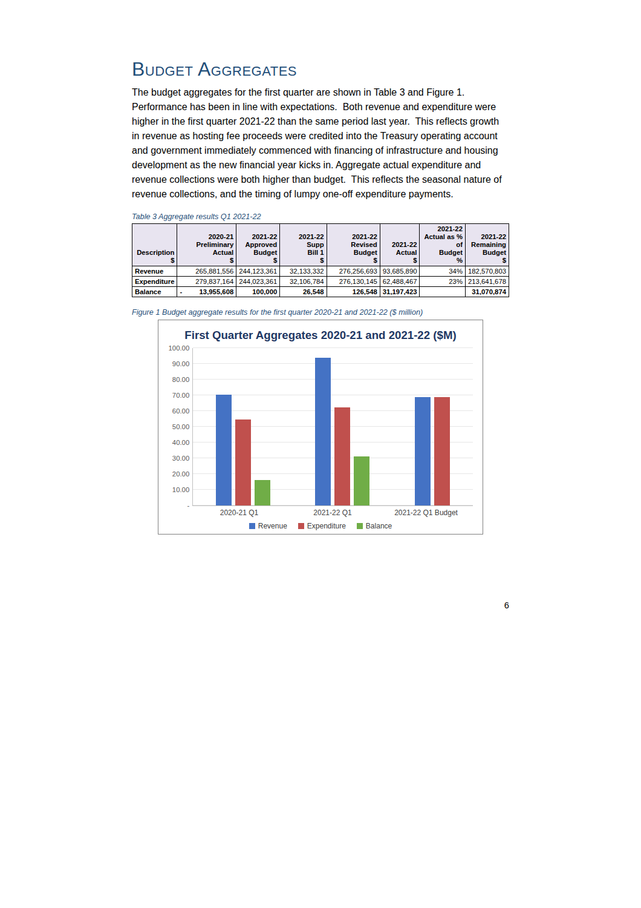Budget Aggregates
The budget aggregates for the first quarter are shown in Table 3 and Figure 1. Performance has been in line with expectations. Both revenue and expenditure were higher in the first quarter 2021-22 than the same period last year. This reflects growth in revenue as hosting fee proceeds were credited into the Treasury operating account and government immediately commenced with financing of infrastructure and housing development as the new financial year kicks in. Aggregate actual expenditure and revenue collections were both higher than budget. This reflects the seasonal nature of revenue collections, and the timing of lumpy one-off expenditure payments.
Table 3 Aggregate results Q1 2021-22
| Description $ | 2020-21 Preliminary Actual $ | 2021-22 Approved Budget $ | 2021-22 Supp Bill 1 $ | 2021-22 Revised Budget $ | 2021-22 Actual $ | 2021-22 Actual as % of Budget % | 2021-22 Remaining Budget $ |
| --- | --- | --- | --- | --- | --- | --- | --- |
| Revenue | 265,881,556 | 244,123,361 | 32,133,332 | 276,256,693 | 93,685,890 | 34% | 182,570,803 |
| Expenditure | 279,837,164 | 244,023,361 | 32,106,784 | 276,130,145 | 62,488,467 | 23% | 213,641,678 |
| Balance | - 13,955,608 | 100,000 | 26,548 | 126,548 | 31,197,423 | | 31,070,874 |
Figure 1 Budget aggregate results for the first quarter 2020-21 and 2021-22 ($ million)
First Quarter Aggregates 2020-21 and 2021-22 ($M)
100.00
90.00
80.00
70.00
60.00
50.00
40.00
30.00
20.00
10.00
-
2020-21 Q1 2021-22 Q1 2021-22 Q1 Budget
Revenue Expenditure Balance
6